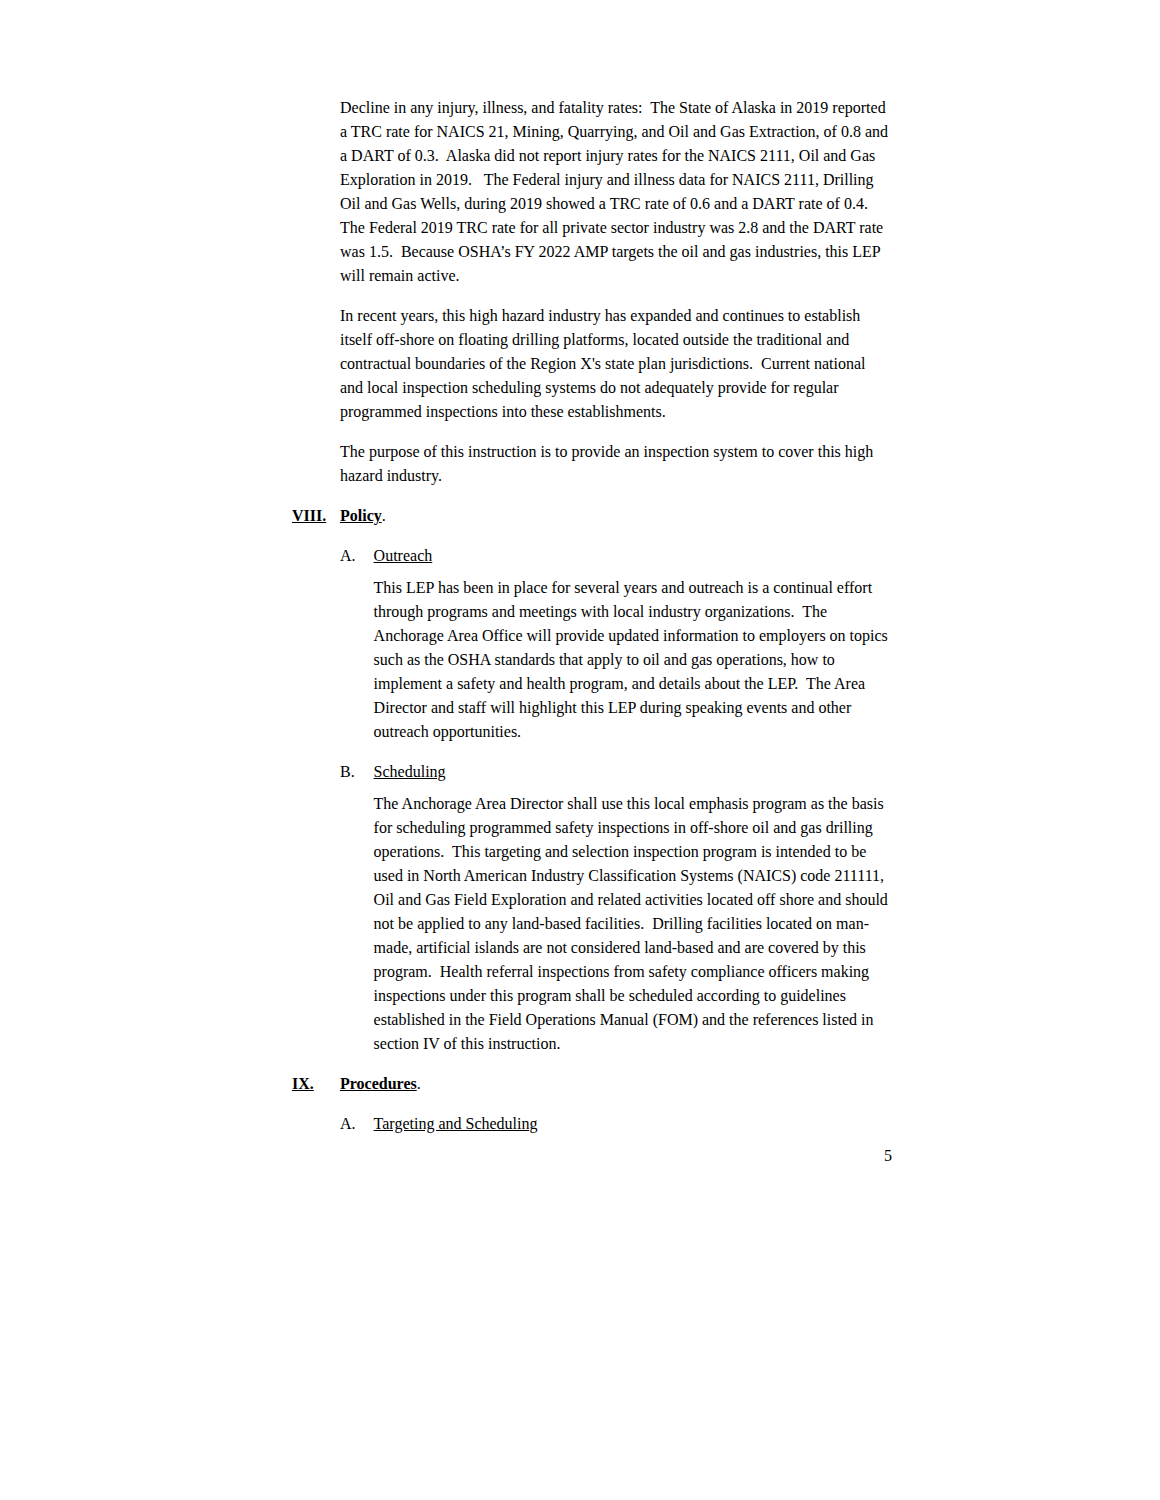Decline in any injury, illness, and fatality rates: The State of Alaska in 2019 reported a TRC rate for NAICS 21, Mining, Quarrying, and Oil and Gas Extraction, of 0.8 and a DART of 0.3. Alaska did not report injury rates for the NAICS 2111, Oil and Gas Exploration in 2019. The Federal injury and illness data for NAICS 2111, Drilling Oil and Gas Wells, during 2019 showed a TRC rate of 0.6 and a DART rate of 0.4. The Federal 2019 TRC rate for all private sector industry was 2.8 and the DART rate was 1.5. Because OSHA’s FY 2022 AMP targets the oil and gas industries, this LEP will remain active.
In recent years, this high hazard industry has expanded and continues to establish itself off-shore on floating drilling platforms, located outside the traditional and contractual boundaries of the Region X's state plan jurisdictions. Current national and local inspection scheduling systems do not adequately provide for regular programmed inspections into these establishments.
The purpose of this instruction is to provide an inspection system to cover this high hazard industry.
VIII.
Policy.
A.
Outreach
This LEP has been in place for several years and outreach is a continual effort through programs and meetings with local industry organizations. The Anchorage Area Office will provide updated information to employers on topics such as the OSHA standards that apply to oil and gas operations, how to implement a safety and health program, and details about the LEP. The Area Director and staff will highlight this LEP during speaking events and other outreach opportunities.
B.
Scheduling
The Anchorage Area Director shall use this local emphasis program as the basis for scheduling programmed safety inspections in off-shore oil and gas drilling operations. This targeting and selection inspection program is intended to be used in North American Industry Classification Systems (NAICS) code 211111, Oil and Gas Field Exploration and related activities located off shore and should not be applied to any land-based facilities. Drilling facilities located on man-made, artificial islands are not considered land-based and are covered by this program. Health referral inspections from safety compliance officers making inspections under this program shall be scheduled according to guidelines established in the Field Operations Manual (FOM) and the references listed in section IV of this instruction.
IX.
Procedures.
A.
Targeting and Scheduling
5